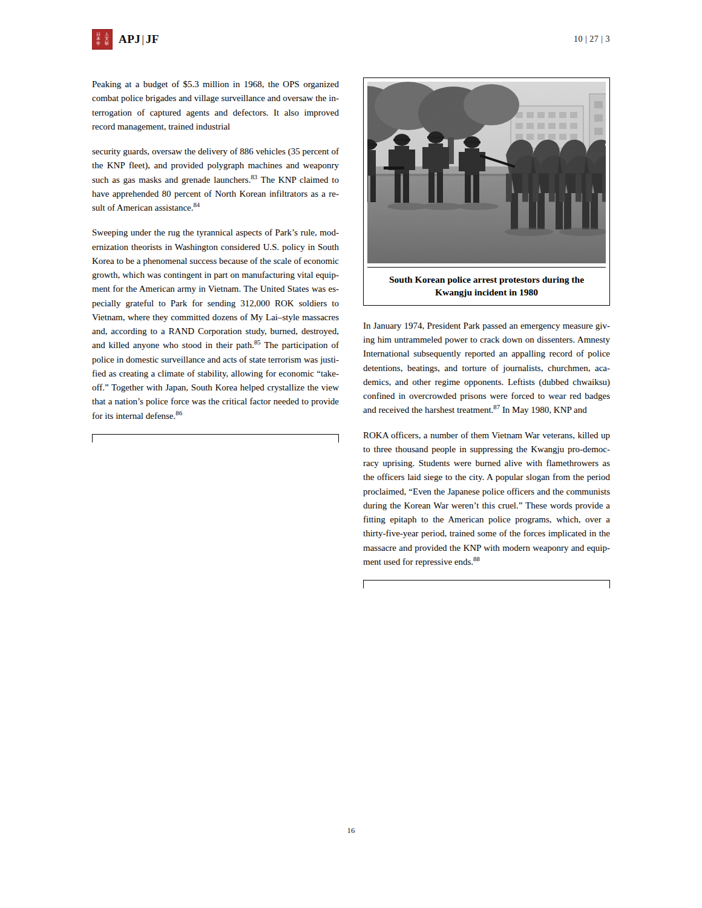日人 本文 学研
APJ|JF
10 | 27 | 3
Peaking at a budget of $5.3 million in 1968, the OPS organized combat police brigades and village surveillance and oversaw the interrogation of captured agents and defectors. It also improved record management, trained industrial
security guards, oversaw the delivery of 886 vehicles (35 percent of the KNP fleet), and provided polygraph machines and weaponry such as gas masks and grenade launchers.83 The KNP claimed to have apprehended 80 percent of North Korean infiltrators as a result of American assistance.84
Sweeping under the rug the tyrannical aspects of Park’s rule, modernization theorists in Washington considered U.S. policy in South Korea to be a phenomenal success because of the scale of economic growth, which was contingent in part on manufacturing vital equipment for the American army in Vietnam. The United States was especially grateful to Park for sending 312,000 ROK soldiers to Vietnam, where they committed dozens of My Lai–style massacres and, according to a RAND Corporation study, burned, destroyed, and killed anyone who stood in their path.85 The participation of police in domestic surveillance and acts of state terrorism was justified as creating a climate of stability, allowing for economic “take-off.” Together with Japan, South Korea helped crystallize the view that a nation’s police force was the critical factor needed to provide for its internal defense.86
South Korean police arrest protestors during the Kwangju incident in 1980
In January 1974, President Park passed an emergency measure giving him untrammeled power to crack down on dissenters. Amnesty International subsequently reported an appalling record of police detentions, beatings, and torture of journalists, churchmen, academics, and other regime opponents. Leftists (dubbed chwaiksu) confined in overcrowded prisons were forced to wear red badges and received the harshest treatment.87 In May 1980, KNP and
ROKA officers, a number of them Vietnam War veterans, killed up to three thousand people in suppressing the Kwangju pro-democracy uprising. Students were burned alive with flamethrowers as the officers laid siege to the city. A popular slogan from the period proclaimed, “Even the Japanese police officers and the communists during the Korean War weren’t this cruel.” These words provide a fitting epitaph to the American police programs, which, over a thirty-five-year period, trained some of the forces implicated in the massacre and provided the KNP with modern weaponry and equipment used for repressive ends.88
16